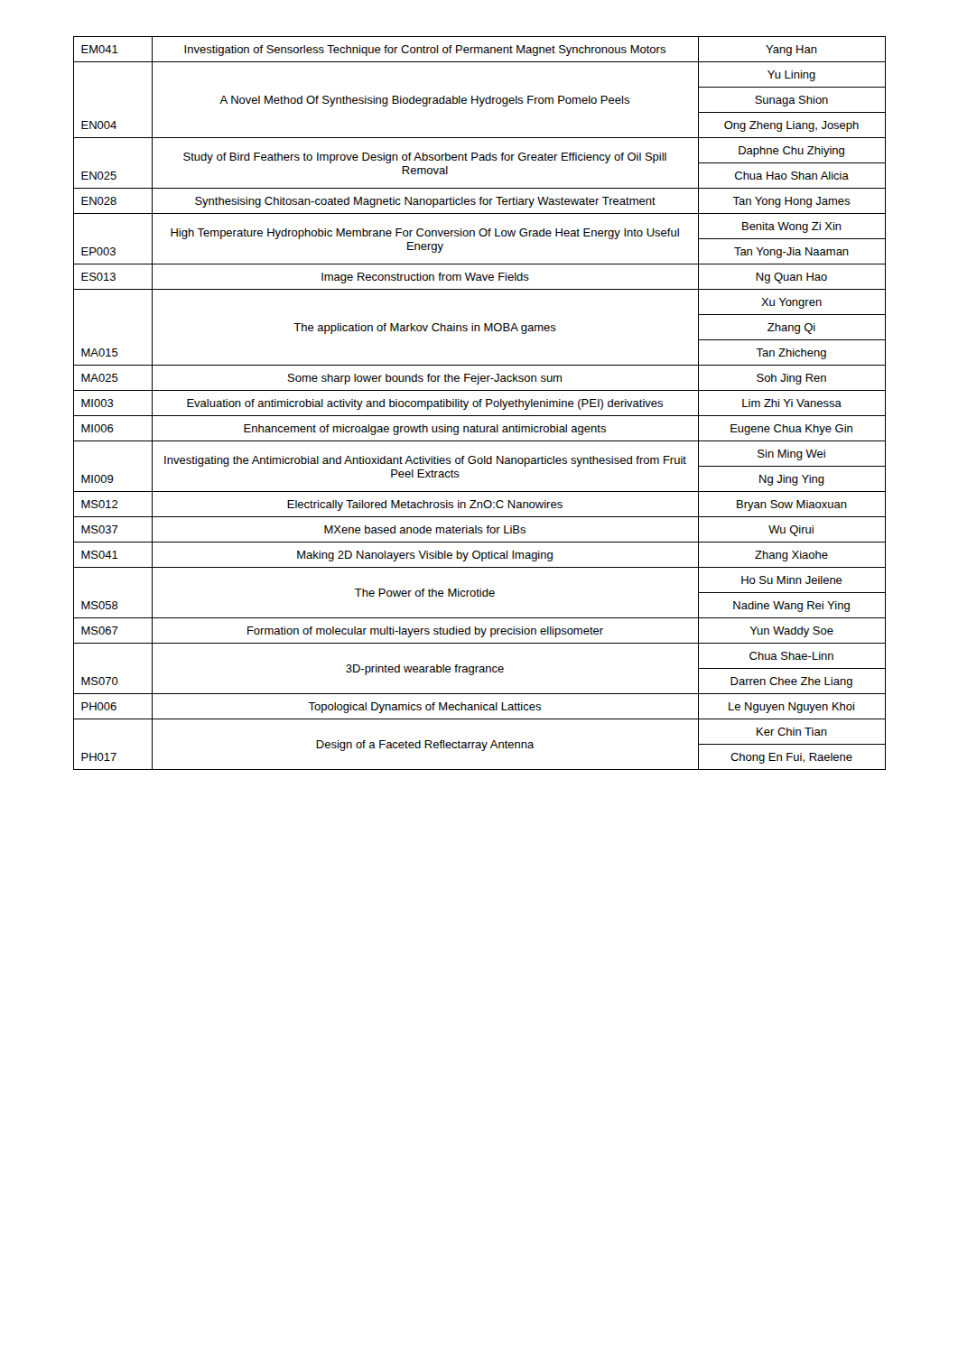| EM041 | Investigation of Sensorless Technique for Control of Permanent Magnet Synchronous Motors | Yang Han |
| EN004 | A Novel Method Of Synthesising Biodegradable Hydrogels From Pomelo Peels | Yu Lining |
| Sunaga Shion |
| Ong Zheng Liang, Joseph |
| EN025 | Study of Bird Feathers to Improve Design of Absorbent Pads for Greater Efficiency of Oil Spill Removal | Daphne Chu Zhiying |
| Chua Hao Shan Alicia |
| EN028 | Synthesising Chitosan-coated Magnetic Nanoparticles for Tertiary Wastewater Treatment | Tan Yong Hong James |
| EP003 | High Temperature Hydrophobic Membrane For Conversion Of Low Grade Heat Energy Into Useful Energy | Benita Wong Zi Xin |
| Tan Yong-Jia Naaman |
| ES013 | Image Reconstruction from Wave Fields | Ng Quan Hao |
| MA015 | The application of Markov Chains in MOBA games | Xu Yongren |
| Zhang Qi |
| Tan Zhicheng |
| MA025 | Some sharp lower bounds for the Fejer-Jackson sum | Soh Jing Ren |
| MI003 | Evaluation of antimicrobial activity and biocompatibility of Polyethylenimine (PEI) derivatives | Lim Zhi Yi Vanessa |
| MI006 | Enhancement of microalgae growth using natural antimicrobial agents | Eugene Chua Khye Gin |
| MI009 | Investigating the Antimicrobial and Antioxidant Activities of Gold Nanoparticles synthesised from Fruit Peel Extracts | Sin Ming Wei |
| Ng Jing Ying |
| MS012 | Electrically Tailored Metachrosis in ZnO:C Nanowires | Bryan Sow Miaoxuan |
| MS037 | MXene based anode materials for LiBs | Wu Qirui |
| MS041 | Making 2D Nanolayers Visible by Optical Imaging | Zhang Xiaohe |
| MS058 | The Power of the Microtide | Ho Su Minn Jeilene |
| Nadine Wang Rei Ying |
| MS067 | Formation of molecular multi-layers studied by precision ellipsometer | Yun Waddy Soe |
| MS070 | 3D-printed wearable fragrance | Chua Shae-Linn |
| Darren Chee Zhe Liang |
| PH006 | Topological Dynamics of Mechanical Lattices | Le Nguyen Nguyen Khoi |
| PH017 | Design of a Faceted Reflectarray Antenna | Ker Chin Tian |
| Chong En Fui, Raelene |